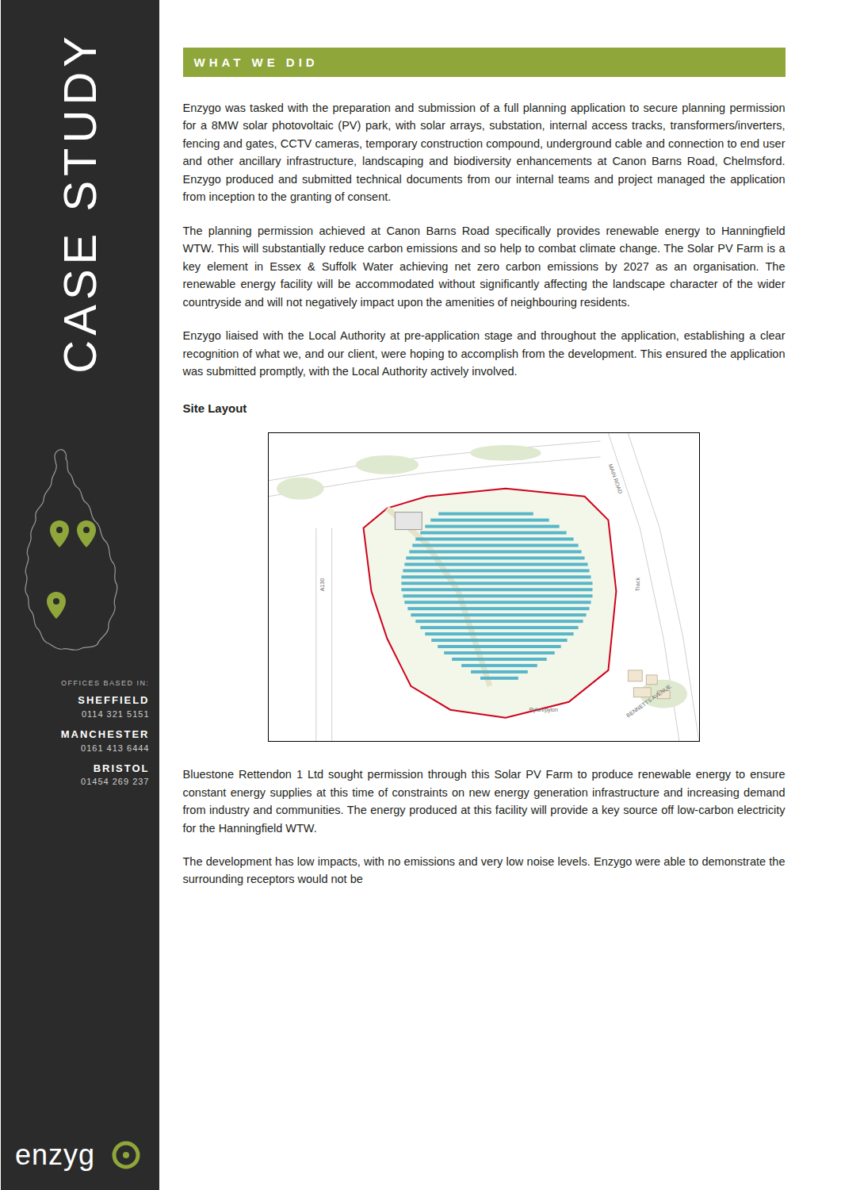CASE STUDY
OFFICES BASED IN:
SHEFFIELD
0114 321 5151
MANCHESTER
0161 413 6444
BRISTOL
01454 269 237
enzyg
WHAT WE DID
Enzygo was tasked with the preparation and submission of a full planning application to secure planning permission for a 8MW solar photovoltaic (PV) park, with solar arrays, substation, internal access tracks, transformers/inverters, fencing and gates, CCTV cameras, temporary construction compound, underground cable and connection to end user and other ancillary infrastructure, landscaping and biodiversity enhancements at Canon Barns Road, Chelmsford. Enzygo produced and submitted technical documents from our internal teams and project managed the application from inception to the granting of consent.
The planning permission achieved at Canon Barns Road specifically provides renewable energy to Hanningfield WTW. This will substantially reduce carbon emissions and so help to combat climate change. The Solar PV Farm is a key element in Essex & Suffolk Water achieving net zero carbon emissions by 2027 as an organisation. The renewable energy facility will be accommodated without significantly affecting the landscape character of the wider countryside and will not negatively impact upon the amenities of neighbouring residents.
Enzygo liaised with the Local Authority at pre-application stage and throughout the application, establishing a clear recognition of what we, and our client, were hoping to accomplish from the development. This ensured the application was submitted promptly, with the Local Authority actively involved.
Site Layout
MAIN ROAD A130 Track Pylon/pylon BENNETTS AVENUE
Bluestone Rettendon 1 Ltd sought permission through this Solar PV Farm to produce renewable energy to ensure constant energy supplies at this time of constraints on new energy generation infrastructure and increasing demand from industry and communities. The energy produced at this facility will provide a key source off low-carbon electricity for the Hanningfield WTW.
The development has low impacts, with no emissions and very low noise levels. Enzygo were able to demonstrate the surrounding receptors would not be